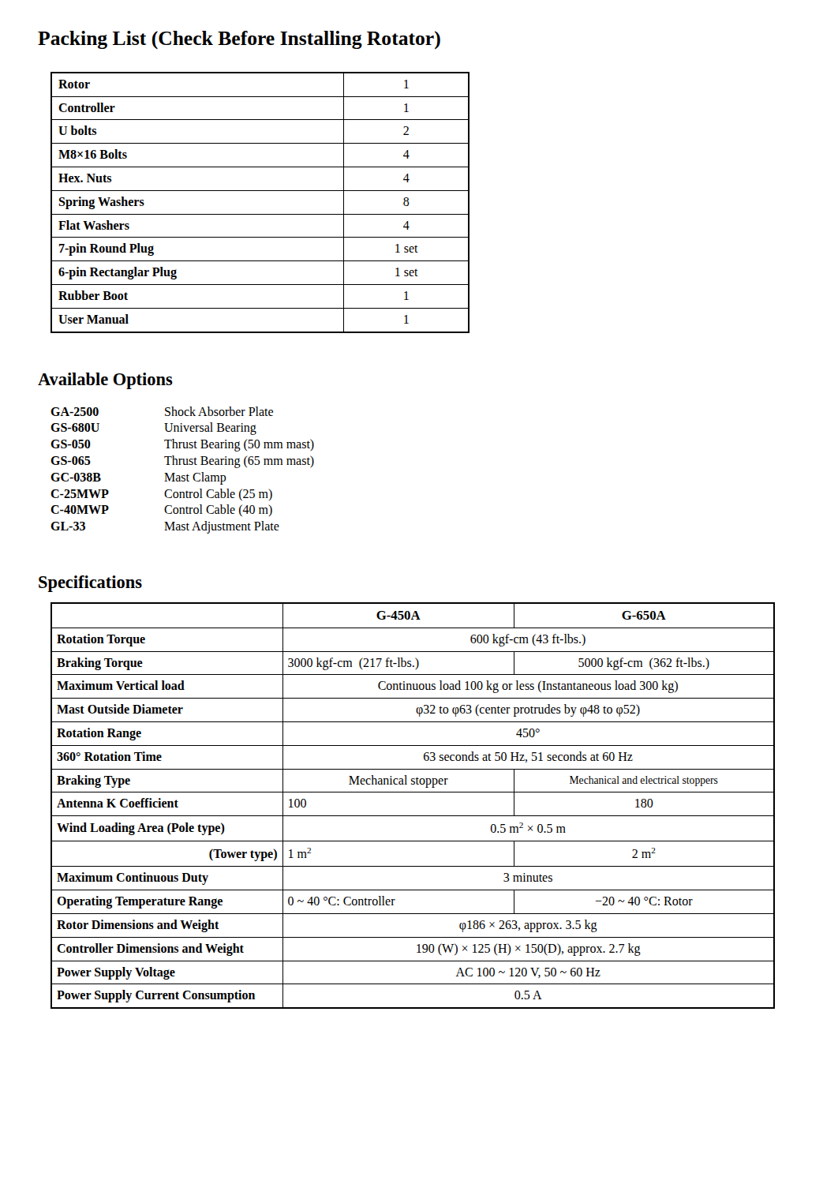Packing List (Check Before Installing Rotator)
| Rotor | 1 |
| Controller | 1 |
| U bolts | 2 |
| M8×16 Bolts | 4 |
| Hex. Nuts | 4 |
| Spring Washers | 8 |
| Flat Washers | 4 |
| 7-pin Round Plug | 1 set |
| 6-pin Rectanglar Plug | 1 set |
| Rubber Boot | 1 |
| User Manual | 1 |
Available Options
GA-2500
Shock Absorber Plate
GS-680U
Universal Bearing
GS-050
Thrust Bearing (50 mm mast)
GS-065
Thrust Bearing (65 mm mast)
GC-038B
Mast Clamp
C-25MWP
Control Cable (25 m)
C-40MWP
Control Cable (40 m)
GL-33
Mast Adjustment Plate
Specifications
| | G-450A | G-650A |
| --- | --- | --- |
| Rotation Torque | 600 kgf-cm (43 ft-lbs.) |
| Braking Torque | 3000 kgf-cm (217 ft-lbs.) | 5000 kgf-cm (362 ft-lbs.) |
| Maximum Vertical load | Continuous load 100 kg or less (Instantaneous load 300 kg) |
| Mast Outside Diameter | φ32 to φ63 (center protrudes by φ48 to φ52) |
| Rotation Range | 450° |
| 360° Rotation Time | 63 seconds at 50 Hz, 51 seconds at 60 Hz |
| Braking Type | Mechanical stopper | Mechanical and electrical stoppers |
| Antenna K Coefficient | 100 | 180 |
| Wind Loading Area (Pole type) | 0.5 m 2 × 0.5 m |
| (Tower type) | 1 m 2 | 2 m 2 |
| Maximum Continuous Duty | 3 minutes |
| Operating Temperature Range | 0 ~ 40 °C: Controller | −20 ~ 40 °C: Rotor |
| Rotor Dimensions and Weight | φ186 × 263, approx. 3.5 kg |
| Controller Dimensions and Weight | 190 (W) × 125 (H) × 150(D), approx. 2.7 kg |
| Power Supply Voltage | AC 100 ~ 120 V, 50 ~ 60 Hz |
| Power Supply Current Consumption | 0.5 A |